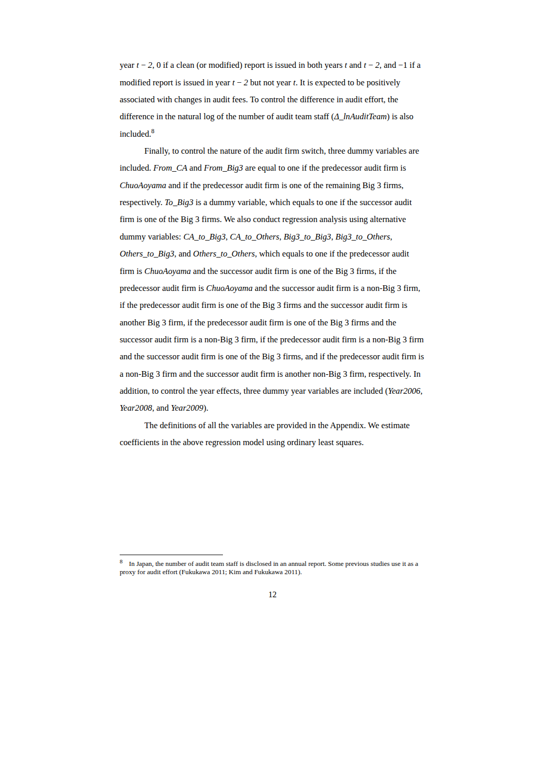year t − 2, 0 if a clean (or modified) report is issued in both years t and t − 2, and −1 if a modified report is issued in year t − 2 but not year t. It is expected to be positively associated with changes in audit fees. To control the difference in audit effort, the difference in the natural log of the number of audit team staff (Δ_lnAuditTeam) is also included.8
Finally, to control the nature of the audit firm switch, three dummy variables are included. From_CA and From_Big3 are equal to one if the predecessor audit firm is ChuoAoyama and if the predecessor audit firm is one of the remaining Big 3 firms, respectively. To_Big3 is a dummy variable, which equals to one if the successor audit firm is one of the Big 3 firms. We also conduct regression analysis using alternative dummy variables: CA_to_Big3, CA_to_Others, Big3_to_Big3, Big3_to_Others, Others_to_Big3, and Others_to_Others, which equals to one if the predecessor audit firm is ChuoAoyama and the successor audit firm is one of the Big 3 firms, if the predecessor audit firm is ChuoAoyama and the successor audit firm is a non-Big 3 firm, if the predecessor audit firm is one of the Big 3 firms and the successor audit firm is another Big 3 firm, if the predecessor audit firm is one of the Big 3 firms and the successor audit firm is a non-Big 3 firm, if the predecessor audit firm is a non-Big 3 firm and the successor audit firm is one of the Big 3 firms, and if the predecessor audit firm is a non-Big 3 firm and the successor audit firm is another non-Big 3 firm, respectively. In addition, to control the year effects, three dummy year variables are included (Year2006, Year2008, and Year2009).
The definitions of all the variables are provided in the Appendix. We estimate coefficients in the above regression model using ordinary least squares.
8 In Japan, the number of audit team staff is disclosed in an annual report. Some previous studies use it as a proxy for audit effort (Fukukawa 2011; Kim and Fukukawa 2011).
12